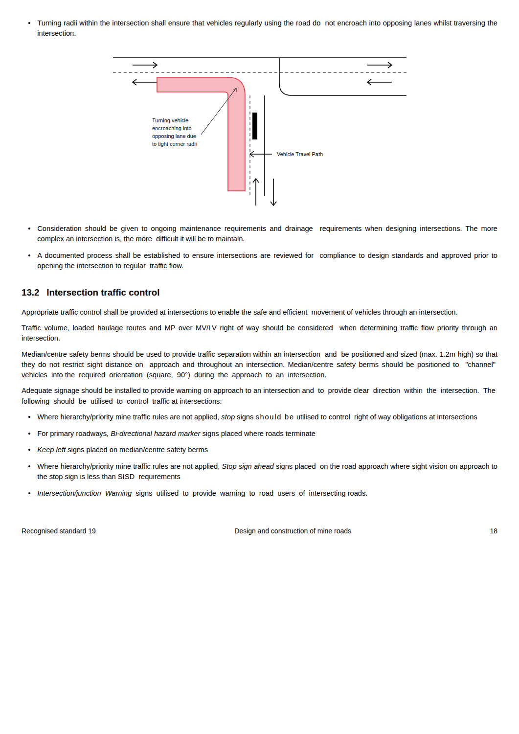Turning radii within the intersection shall ensure that vehicles regularly using the road do not encroach into opposing lanes whilst traversing the intersection.
Turning vehicle encroaching into opposing lane due to tight corner radii Vehicle Travel Path
Consideration should be given to ongoing maintenance requirements and drainage requirements when designing intersections. The more complex an intersection is, the more difficult it will be to maintain.
A documented process shall be established to ensure intersections are reviewed for compliance to design standards and approved prior to opening the intersection to regular traffic flow.
13.2 Intersection traffic control
Appropriate traffic control shall be provided at intersections to enable the safe and efficient movement of vehicles through an intersection.
Traffic volume, loaded haulage routes and MP over MV/LV right of way should be considered when determining traffic flow priority through an intersection.
Median/centre safety berms should be used to provide traffic separation within an intersection and be positioned and sized (max. 1.2m high) so that they do not restrict sight distance on approach and throughout an intersection. Median/centre safety berms should be positioned to "channel" vehicles into the required orientation (square, 90°) during the approach to an intersection.
Adequate signage should be installed to provide warning on approach to an intersection and to provide clear direction within the intersection. The following should be utilised to control traffic at intersections:
Where hierarchy/priority mine traffic rules are not applied, stop signs should be utilised to control right of way obligations at intersections
For primary roadways, Bi-directional hazard marker signs placed where roads terminate
Keep left signs placed on median/centre safety berms
Where hierarchy/priority mine traffic rules are not applied, Stop sign ahead signs placed on the road approach where sight vision on approach to the stop sign is less than SISD requirements
Intersection/junction Warning signs utilised to provide warning to road users of intersecting roads.
Recognised standard 19 Design and construction of mine roads 18